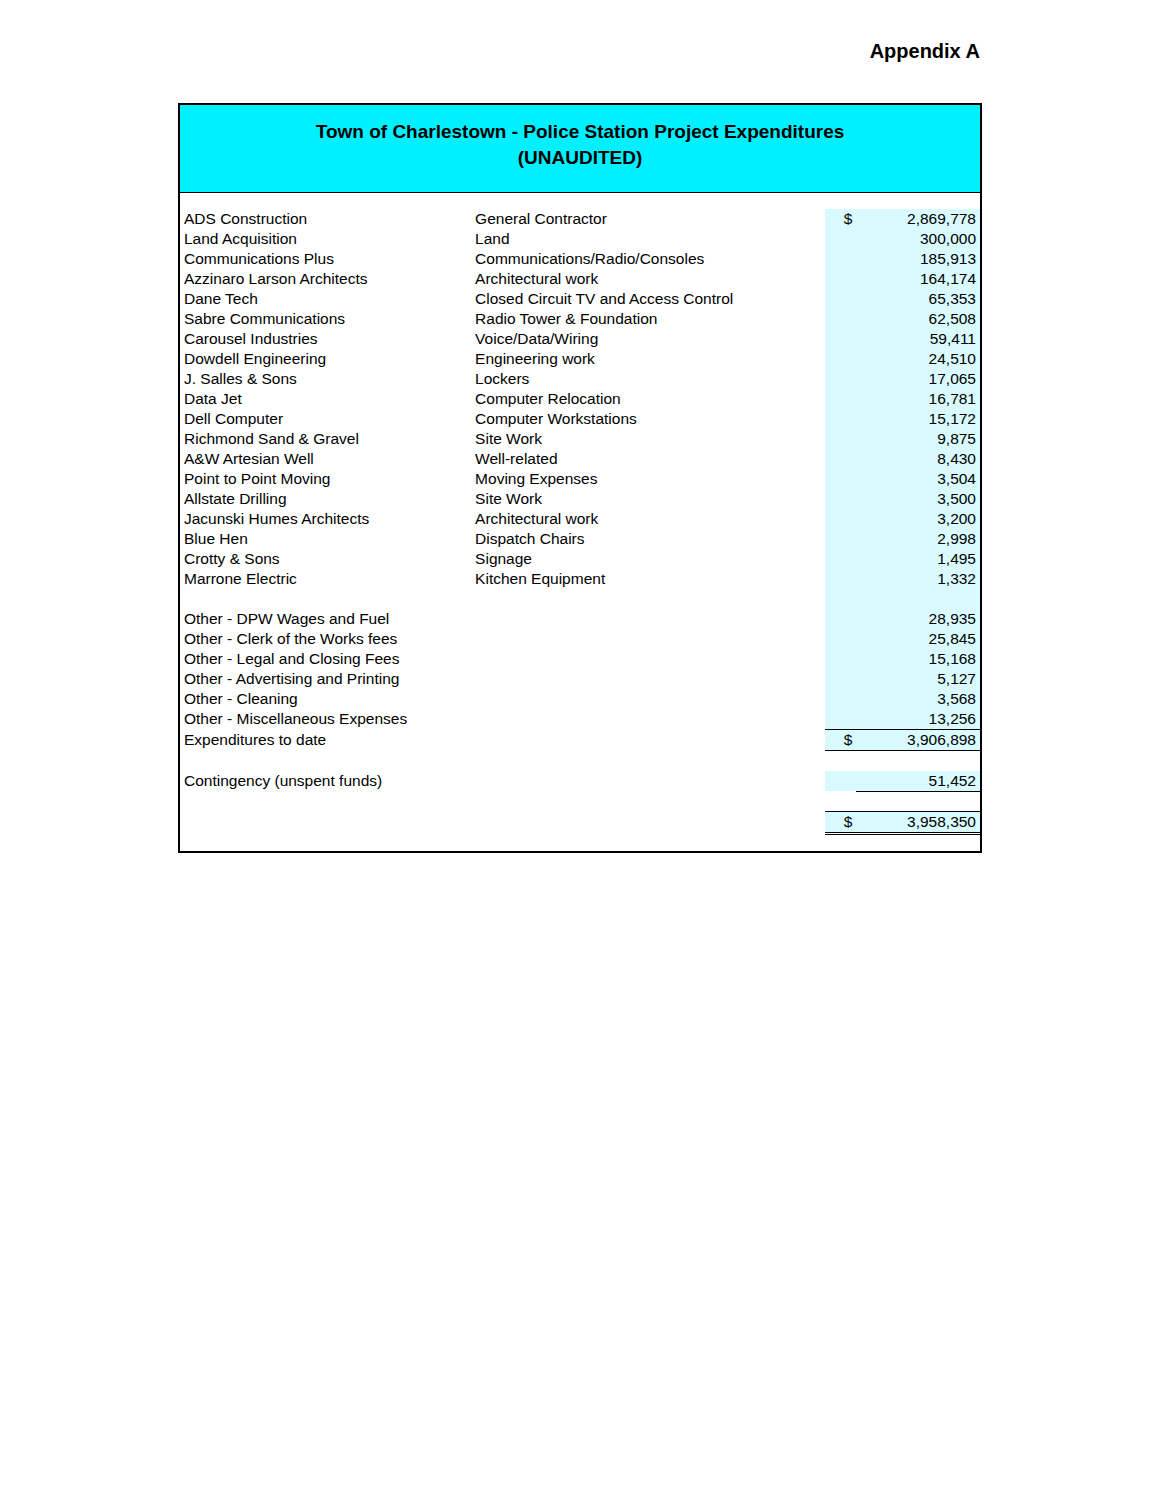Appendix A
Town of Charlestown - Police Station Project Expenditures
(UNAUDITED)
| ADS Construction | General Contractor | $ | 2,869,778 |
| Land Acquisition | Land | | 300,000 |
| Communications Plus | Communications/Radio/Consoles | | 185,913 |
| Azzinaro Larson Architects | Architectural work | | 164,174 |
| Dane Tech | Closed Circuit TV and Access Control | | 65,353 |
| Sabre Communications | Radio Tower & Foundation | | 62,508 |
| Carousel Industries | Voice/Data/Wiring | | 59,411 |
| Dowdell Engineering | Engineering work | | 24,510 |
| J. Salles & Sons | Lockers | | 17,065 |
| Data Jet | Computer Relocation | | 16,781 |
| Dell Computer | Computer Workstations | | 15,172 |
| Richmond Sand & Gravel | Site Work | | 9,875 |
| A&W Artesian Well | Well-related | | 8,430 |
| Point to Point Moving | Moving Expenses | | 3,504 |
| Allstate Drilling | Site Work | | 3,500 |
| Jacunski Humes Architects | Architectural work | | 3,200 |
| Blue Hen | Dispatch Chairs | | 2,998 |
| Crotty & Sons | Signage | | 1,495 |
| Marrone Electric | Kitchen Equipment | | 1,332 |
| Other - DPW Wages and Fuel | | | 28,935 |
| Other - Clerk of the Works fees | | | 25,845 |
| Other - Legal and Closing Fees | | | 15,168 |
| Other - Advertising and Printing | | | 5,127 |
| Other - Cleaning | | | 3,568 |
| Other - Miscellaneous Expenses | | | 13,256 |
| Expenditures to date | | $ | 3,906,898 |
| Contingency (unspent funds) | | | 51,452 |
| | | $ | 3,958,350 |